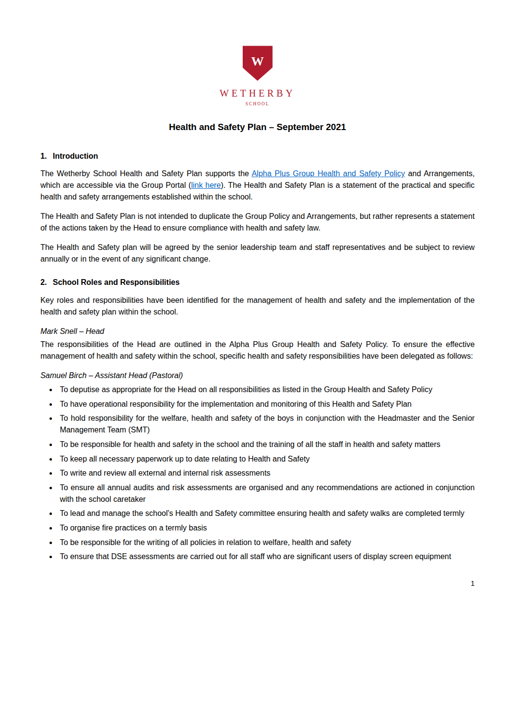WETHERBY
SCHOOL
Health and Safety Plan – September 2021
1. Introduction
The Wetherby School Health and Safety Plan supports the Alpha Plus Group Health and Safety Policy and Arrangements, which are accessible via the Group Portal (link here). The Health and Safety Plan is a statement of the practical and specific health and safety arrangements established within the school.
The Health and Safety Plan is not intended to duplicate the Group Policy and Arrangements, but rather represents a statement of the actions taken by the Head to ensure compliance with health and safety law.
The Health and Safety plan will be agreed by the senior leadership team and staff representatives and be subject to review annually or in the event of any significant change.
2. School Roles and Responsibilities
Key roles and responsibilities have been identified for the management of health and safety and the implementation of the health and safety plan within the school.
Mark Snell – Head
The responsibilities of the Head are outlined in the Alpha Plus Group Health and Safety Policy. To ensure the effective management of health and safety within the school, specific health and safety responsibilities have been delegated as follows:
Samuel Birch – Assistant Head (Pastoral)
To deputise as appropriate for the Head on all responsibilities as listed in the Group Health and Safety Policy
To have operational responsibility for the implementation and monitoring of this Health and Safety Plan
To hold responsibility for the welfare, health and safety of the boys in conjunction with the Headmaster and the Senior Management Team (SMT)
To be responsible for health and safety in the school and the training of all the staff in health and safety matters
To keep all necessary paperwork up to date relating to Health and Safety
To write and review all external and internal risk assessments
To ensure all annual audits and risk assessments are organised and any recommendations are actioned in conjunction with the school caretaker
To lead and manage the school's Health and Safety committee ensuring health and safety walks are completed termly
To organise fire practices on a termly basis
To be responsible for the writing of all policies in relation to welfare, health and safety
To ensure that DSE assessments are carried out for all staff who are significant users of display screen equipment
1